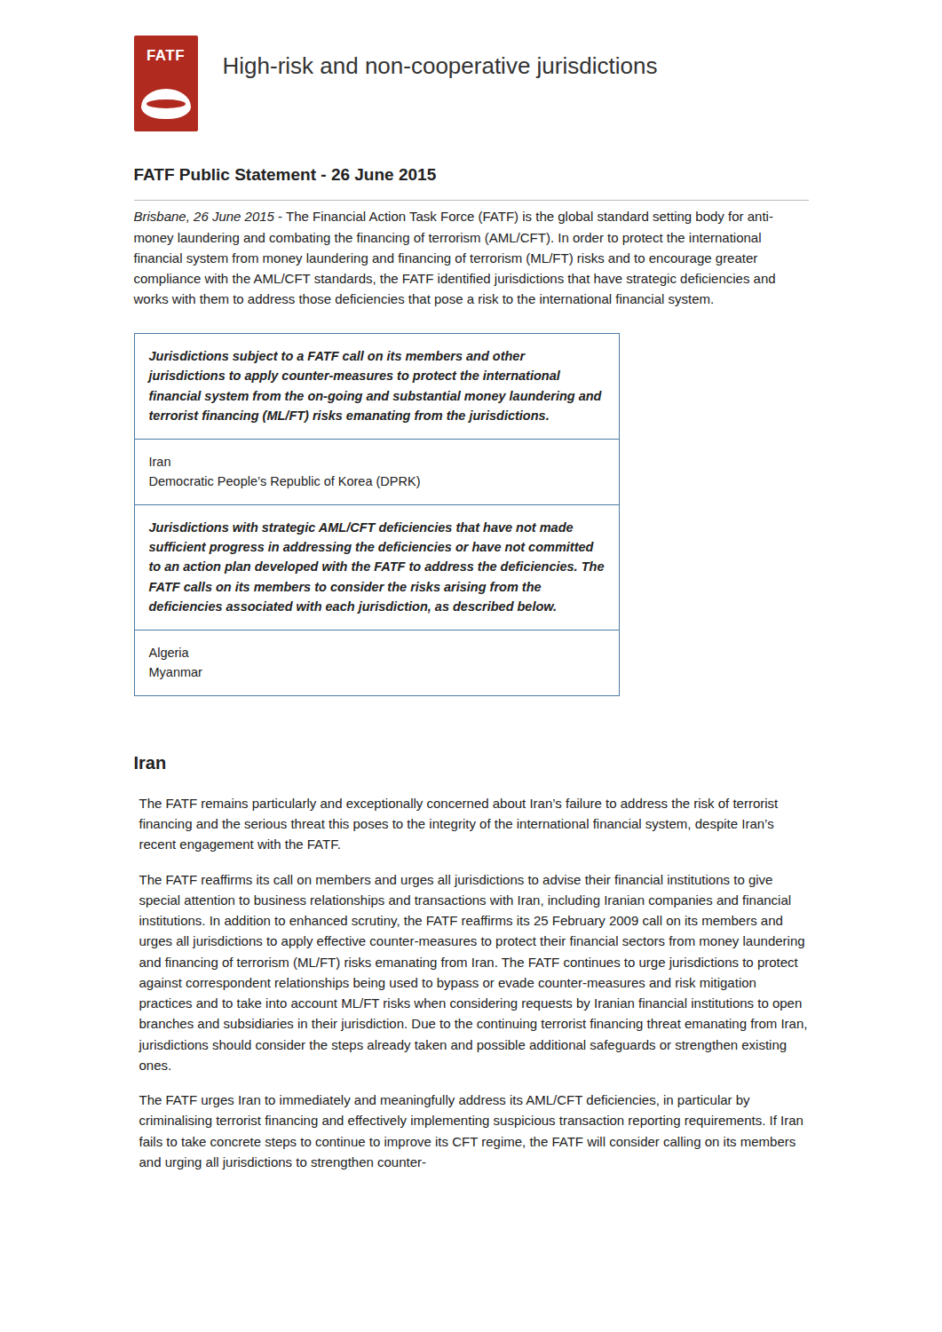FATF
High-risk and non-cooperative jurisdictions
FATF Public Statement - 26 June 2015
Brisbane, 26 June 2015 - The Financial Action Task Force (FATF) is the global standard setting body for anti-money laundering and combating the financing of terrorism (AML/CFT). In order to protect the international financial system from money laundering and financing of terrorism (ML/FT) risks and to encourage greater compliance with the AML/CFT standards, the FATF identified jurisdictions that have strategic deficiencies and works with them to address those deficiencies that pose a risk to the international financial system.
| Jurisdictions subject to a FATF call on its members and other jurisdictions to apply counter-measures to protect the international financial system from the on-going and substantial money laundering and terrorist financing (ML/FT) risks emanating from the jurisdictions. |
| Iran Democratic People’s Republic of Korea (DPRK) |
| Jurisdictions with strategic AML/CFT deficiencies that have not made sufficient progress in addressing the deficiencies or have not committed to an action plan developed with the FATF to address the deficiencies. The FATF calls on its members to consider the risks arising from the deficiencies associated with each jurisdiction, as described below. |
| Algeria Myanmar |
Iran
The FATF remains particularly and exceptionally concerned about Iran’s failure to address the risk of terrorist financing and the serious threat this poses to the integrity of the international financial system, despite Iran’s recent engagement with the FATF.
The FATF reaffirms its call on members and urges all jurisdictions to advise their financial institutions to give special attention to business relationships and transactions with Iran, including Iranian companies and financial institutions. In addition to enhanced scrutiny, the FATF reaffirms its 25 February 2009 call on its members and urges all jurisdictions to apply effective counter-measures to protect their financial sectors from money laundering and financing of terrorism (ML/FT) risks emanating from Iran. The FATF continues to urge jurisdictions to protect against correspondent relationships being used to bypass or evade counter-measures and risk mitigation practices and to take into account ML/FT risks when considering requests by Iranian financial institutions to open branches and subsidiaries in their jurisdiction. Due to the continuing terrorist financing threat emanating from Iran, jurisdictions should consider the steps already taken and possible additional safeguards or strengthen existing ones.
The FATF urges Iran to immediately and meaningfully address its AML/CFT deficiencies, in particular by criminalising terrorist financing and effectively implementing suspicious transaction reporting requirements. If Iran fails to take concrete steps to continue to improve its CFT regime, the FATF will consider calling on its members and urging all jurisdictions to strengthen counter-